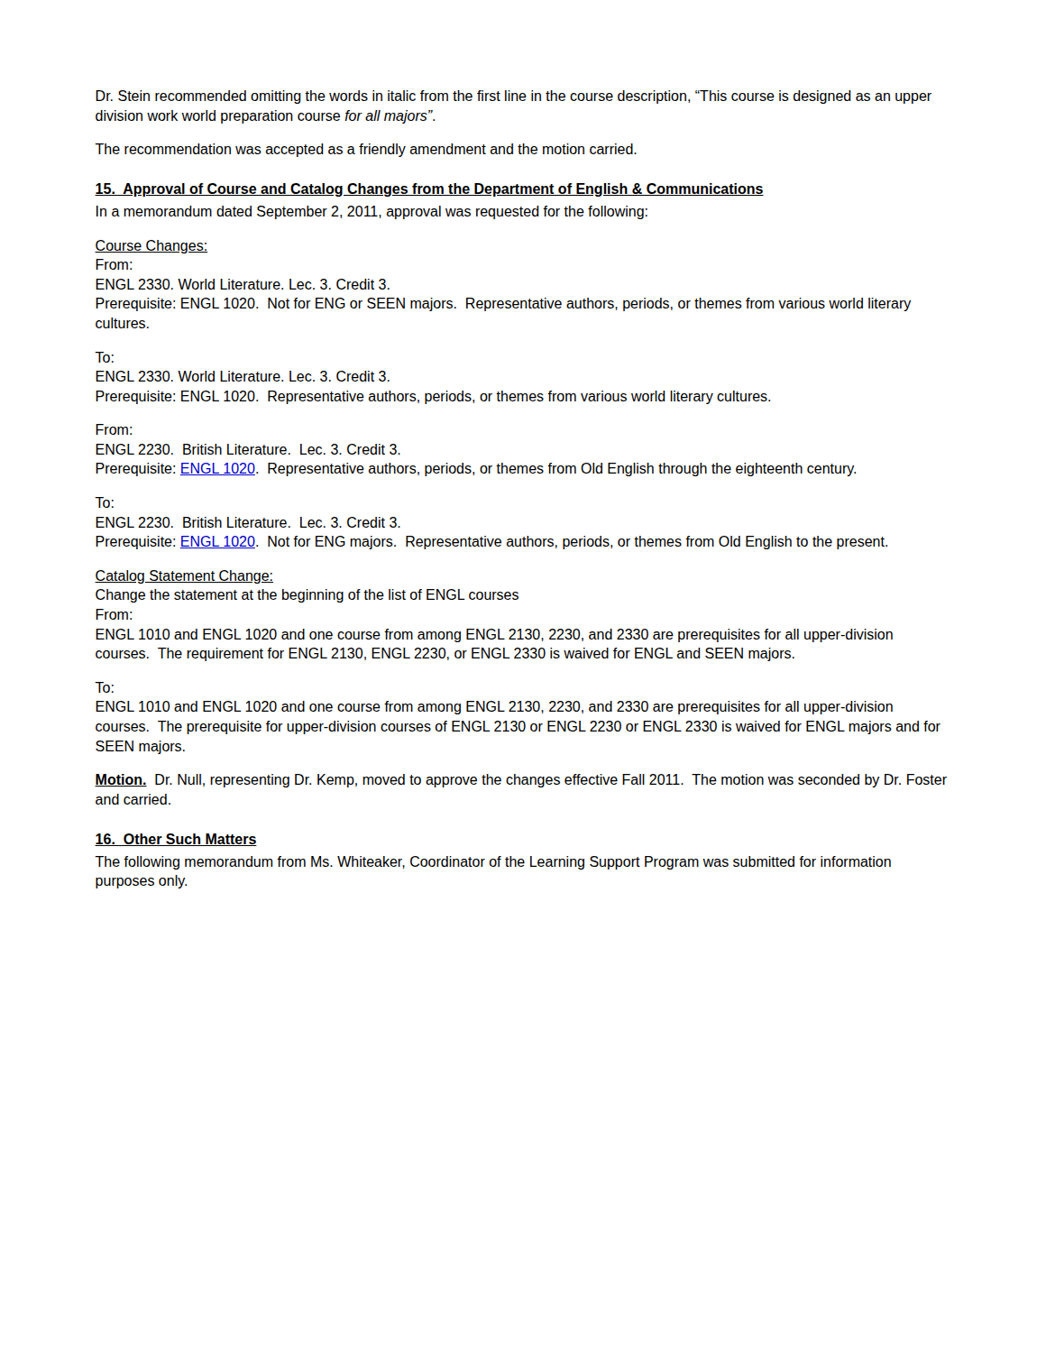Dr. Stein recommended omitting the words in italic from the first line in the course description, “This course is designed as an upper division work world preparation course for all majors”.
The recommendation was accepted as a friendly amendment and the motion carried.
15. Approval of Course and Catalog Changes from the Department of English & Communications
In a memorandum dated September 2, 2011, approval was requested for the following:
Course Changes:
From:
ENGL 2330. World Literature. Lec. 3. Credit 3.
Prerequisite: ENGL 1020. Not for ENG or SEEN majors. Representative authors, periods, or themes from various world literary cultures.
To:
ENGL 2330. World Literature. Lec. 3. Credit 3.
Prerequisite: ENGL 1020. Representative authors, periods, or themes from various world literary cultures.
From:
ENGL 2230. British Literature. Lec. 3. Credit 3.
Prerequisite: ENGL 1020. Representative authors, periods, or themes from Old English through the eighteenth century.
To:
ENGL 2230. British Literature. Lec. 3. Credit 3.
Prerequisite: ENGL 1020. Not for ENG majors. Representative authors, periods, or themes from Old English to the present.
Catalog Statement Change:
Change the statement at the beginning of the list of ENGL courses
From:
ENGL 1010 and ENGL 1020 and one course from among ENGL 2130, 2230, and 2330 are prerequisites for all upper-division courses. The requirement for ENGL 2130, ENGL 2230, or ENGL 2330 is waived for ENGL and SEEN majors.
To:
ENGL 1010 and ENGL 1020 and one course from among ENGL 2130, 2230, and 2330 are prerequisites for all upper-division courses. The prerequisite for upper-division courses of ENGL 2130 or ENGL 2230 or ENGL 2330 is waived for ENGL majors and for SEEN majors.
Motion. Dr. Null, representing Dr. Kemp, moved to approve the changes effective Fall 2011. The motion was seconded by Dr. Foster and carried.
16. Other Such Matters
The following memorandum from Ms. Whiteaker, Coordinator of the Learning Support Program was submitted for information purposes only.